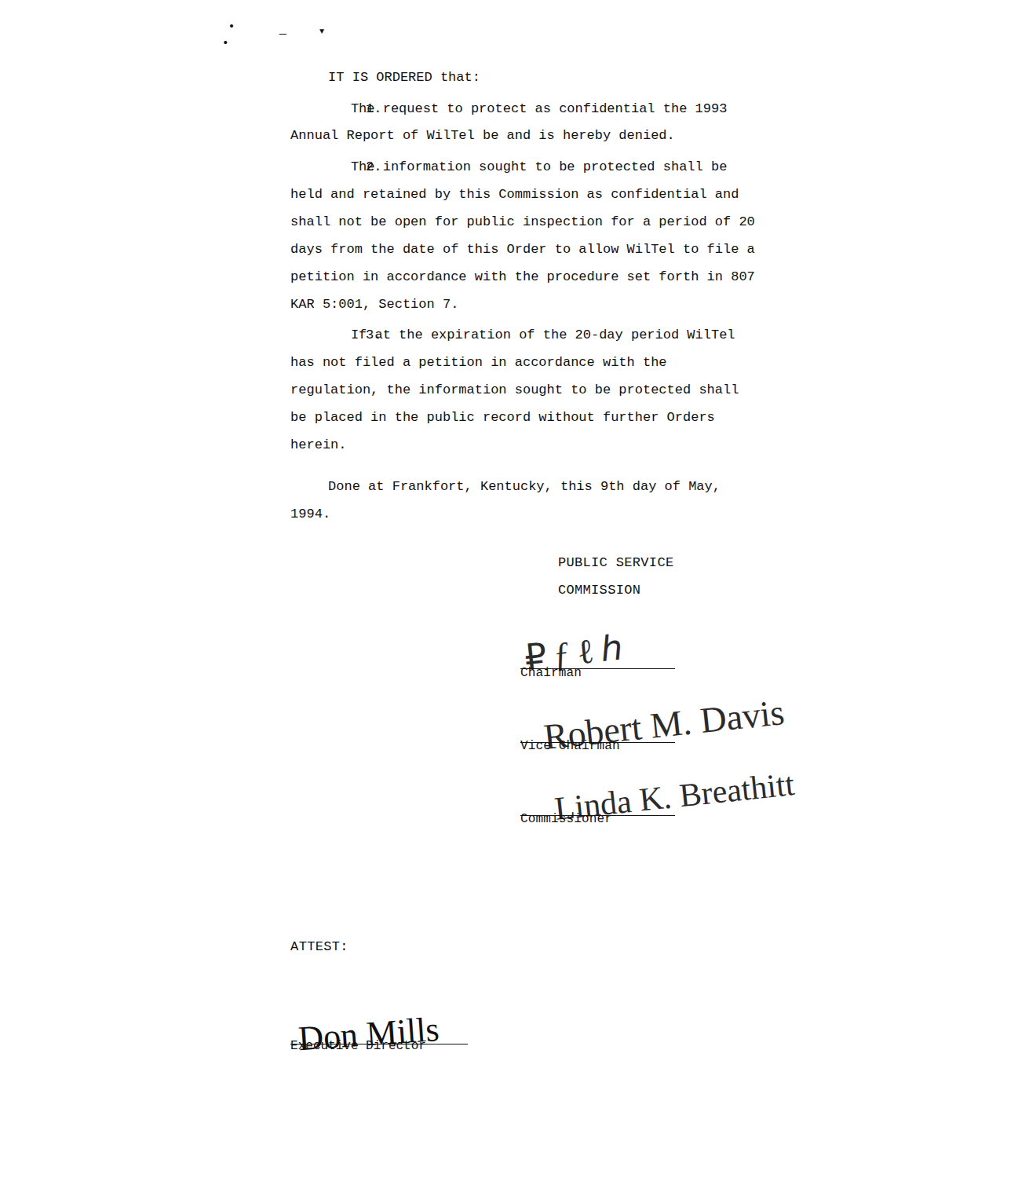• • — ▾
IT IS ORDERED that:
1. The request to protect as confidential the 1993 Annual Report of WilTel be and is hereby denied.
2. The information sought to be protected shall be held and retained by this Commission as confidential and shall not be open for public inspection for a period of 20 days from the date of this Order to allow WilTel to file a petition in accordance with the procedure set forth in 807 KAR 5:001, Section 7.
3. If at the expiration of the 20-day period WilTel has not filed a petition in accordance with the regulation, the information sought to be protected shall be placed in the public record without further Orders herein.
Done at Frankfort, Kentucky, this 9th day of May, 1994.
PUBLIC SERVICE COMMISSION
₽ ƒ ℓ ℎ Chairman
Robert M. Davis Vice Chairman
Linda K. Breathitt Commissioner
ATTEST:
Don Mills Executive Director